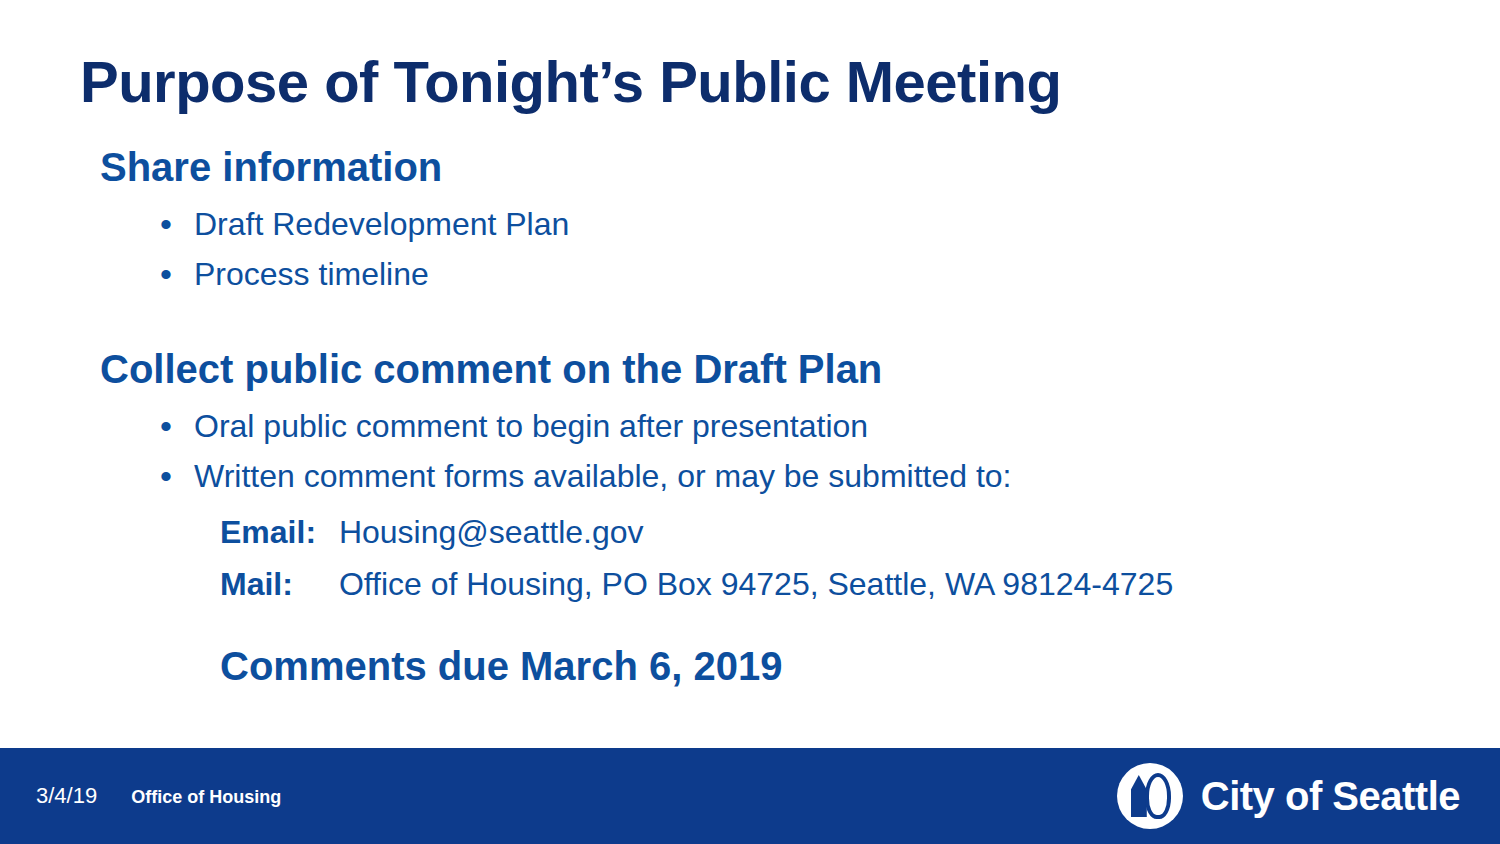Purpose of Tonight’s Public Meeting
Share information
Draft Redevelopment Plan
Process timeline
Collect public comment on the Draft Plan
Oral public comment to begin after presentation
Written comment forms available, or may be submitted to:
Email: Housing@seattle.gov
Mail: Office of Housing, PO Box 94725, Seattle, WA 98124-4725
Comments due March 6, 2019
3/4/19 Office of Housing
City of Seattle